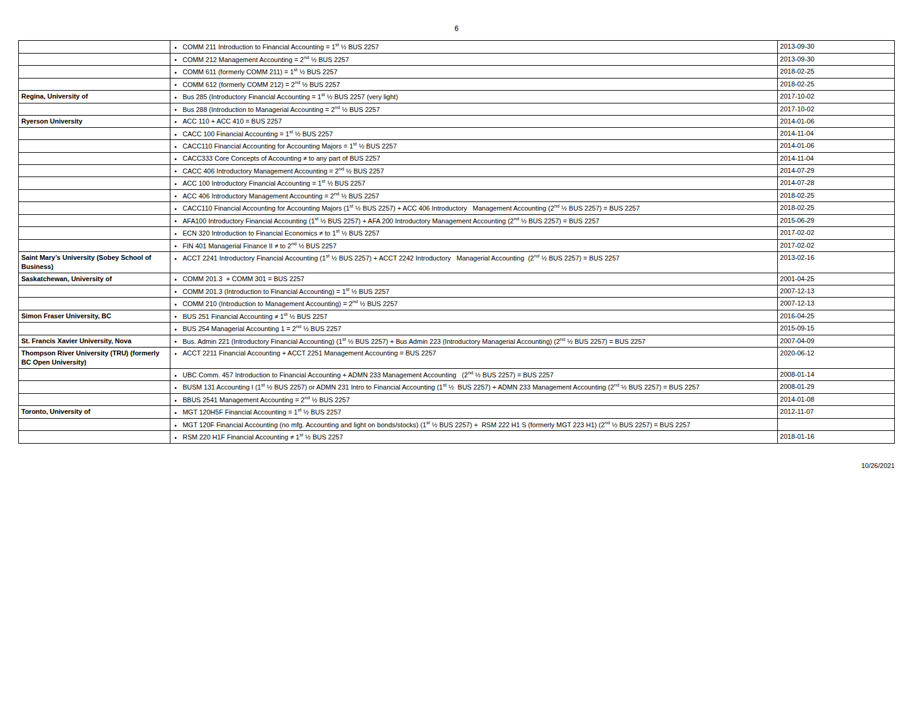6
| | COMM 211 Introduction to Financial Accounting = 1 st ½ BUS 2257 | 2013-09-30 |
| | COMM 212 Management Accounting = 2 nd ½ BUS 2257 | 2013-09-30 |
| | COMM 611 (formerly COMM 211) = 1 st ½ BUS 2257 | 2018-02-25 |
| | COMM 612 (formerly COMM 212) = 2 nd ½ BUS 2257 | 2018-02-25 |
| Regina, University of | Bus 285 (Introductory Financial Accounting = 1 st ½ BUS 2257 (very light) | 2017-10-02 |
| | Bus 288 (Introduction to Managerial Accounting = 2 nd ½ BUS 2257 | 2017-10-02 |
| Ryerson University | ACC 110 + ACC 410 = BUS 2257 | 2014-01-06 |
| | CACC 100 Financial Accounting = 1 st ½ BUS 2257 | 2014-11-04 |
| | CACC110 Financial Accounting for Accounting Majors = 1 st ½ BUS 2257 | 2014-01-06 |
| | CACC333 Core Concepts of Accounting ≠ to any part of BUS 2257 | 2014-11-04 |
| | CACC 406 Introductory Management Accounting = 2 nd ½ BUS 2257 | 2014-07-29 |
| | ACC 100 Introductory Financial Accounting = 1 st ½ BUS 2257 | 2014-07-28 |
| | ACC 406 Introductory Management Accounting = 2 nd ½ BUS 2257 | 2018-02-25 |
| | CACC110 Financial Accounting for Accounting Majors (1 st ½ BUS 2257) + ACC 406 Introductory Management Accounting (2 nd ½ BUS 2257) = BUS 2257 | 2018-02-25 |
| | AFA100 Introductory Financial Accounting (1 st ½ BUS 2257) + AFA 200 Introductory Management Accounting (2 nd ½ BUS 2257) = BUS 2257 | 2015-06-29 |
| | ECN 320 Introduction to Financial Economics ≠ to 1 st ½ BUS 2257 | 2017-02-02 |
| | FIN 401 Managerial Finance II ≠ to 2 nd ½ BUS 2257 | 2017-02-02 |
| Saint Mary’s University (Sobey School of Business) | ACCT 2241 Introductory Financial Accounting (1 st ½ BUS 2257) + ACCT 2242 Introductory Managerial Accounting (2 nd ½ BUS 2257) = BUS 2257 | 2013-02-16 |
| Saskatchewan, University of | COMM 201.3 + COMM 301 = BUS 2257 | 2001-04-25 |
| | COMM 201.3 (Introduction to Financial Accounting) = 1 st ½ BUS 2257 | 2007-12-13 |
| | COMM 210 (Introduction to Management Accounting) = 2 nd ½ BUS 2257 | 2007-12-13 |
| Simon Fraser University, BC | BUS 251 Financial Accounting ≠ 1 st ½ BUS 2257 | 2016-04-25 |
| | BUS 254 Managerial Accounting 1 = 2 nd ½ BUS 2257 | 2015-09-15 |
| St. Francis Xavier University, Nova | Bus. Admin 221 (Introductory Financial Accounting) (1 st ½ BUS 2257) + Bus Admin 223 (Introductory Managerial Accounting) (2 nd ½ BUS 2257) = BUS 2257 | 2007-04-09 |
| Thompson River University (TRU) (formerly BC Open University) | ACCT 2211 Financial Accounting + ACCT 2251 Management Accounting = BUS 2257 | 2020-06-12 |
| | UBC Comm. 457 Introduction to Financial Accounting + ADMN 233 Management Accounting (2 nd ½ BUS 2257) = BUS 2257 | 2008-01-14 |
| | BUSM 131 Accounting I (1 st ½ BUS 2257) or ADMN 231 Intro to Financial Accounting (1 st ½ BUS 2257) + ADMN 233 Management Accounting (2 nd ½ BUS 2257) = BUS 2257 | 2008-01-29 |
| | BBUS 2541 Management Accounting = 2 nd ½ BUS 2257 | 2014-01-08 |
| Toronto, University of | MGT 120H5F Financial Accounting = 1 st ½ BUS 2257 | 2012-11-07 |
| | MGT 120F Financial Accounting (no mfg. Accounting and light on bonds/stocks) (1 st ½ BUS 2257) + RSM 222 H1 S (formerly MGT 223 H1) (2 nd ½ BUS 2257) = BUS 2257 | |
| | RSM 220 H1F Financial Accounting ≠ 1 st ½ BUS 2257 | 2018-01-16 |
10/26/2021